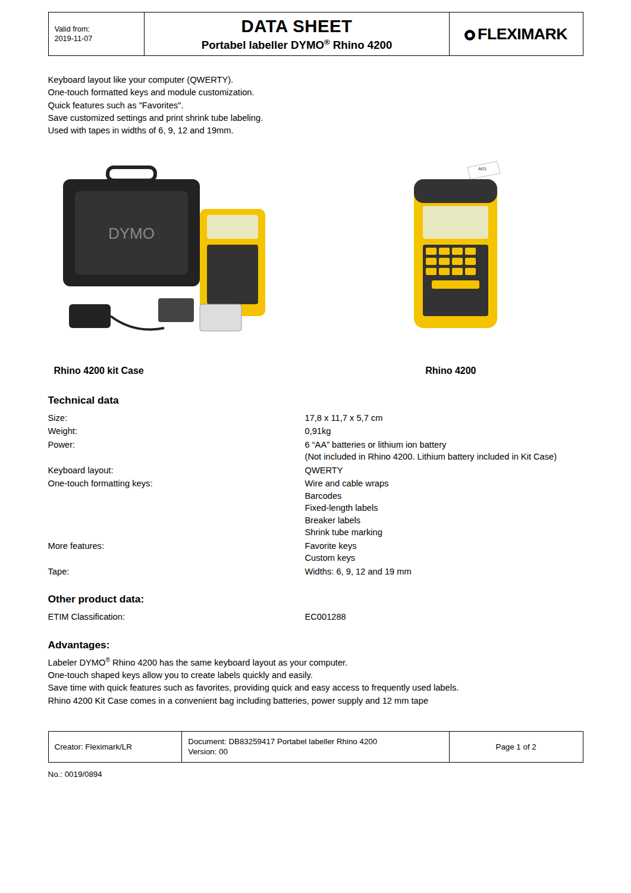| Valid from: 2019-11-07 | DATA SHEET Portabel labeller DYMO ® Rhino 4200 | FLEXIMARK |
Keyboard layout like your computer (QWERTY).
One-touch formatted keys and module customization.
Quick features such as "Favorites".
Save customized settings and print shrink tube labeling.
Used with tapes in widths of 6, 9, 12 and 19mm.
Rhino 4200 kit Case
Rhino 4200
Technical data
| Size: | 17,8 x 11,7 x 5,7 cm |
| Weight: | 0,91kg |
| Power: | 6 “AA” batteries or lithium ion battery (Not included in Rhino 4200. Lithium battery included in Kit Case) |
| Keyboard layout: | QWERTY |
| One-touch formatting keys: | Wire and cable wraps Barcodes Fixed-length labels Breaker labels Shrink tube marking |
| More features: | Favorite keys Custom keys |
| Tape: | Widths: 6, 9, 12 and 19 mm |
Other product data:
| ETIM Classification: | EC001288 |
Advantages:
Labeler DYMO® Rhino 4200 has the same keyboard layout as your computer.
One-touch shaped keys allow you to create labels quickly and easily.
Save time with quick features such as favorites, providing quick and easy access to frequently used labels.
Rhino 4200 Kit Case comes in a convenient bag including batteries, power supply and 12 mm tape
| Creator: Fleximark/LR | Document: DB83259417 Portabel labeller Rhino 4200 Version: 00 | Page 1 of 2 |
No.: 0019/0894